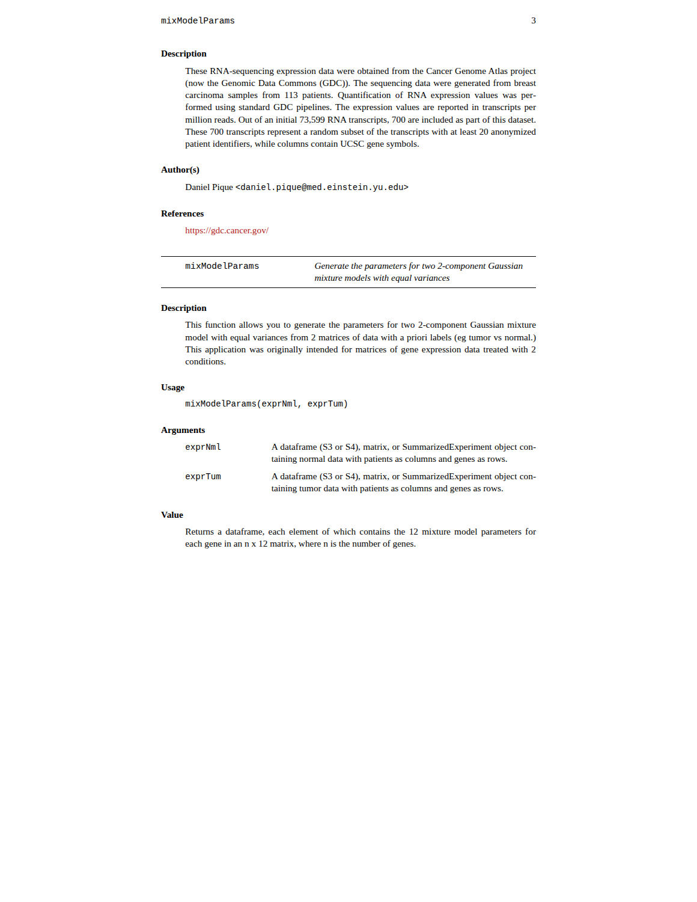mixModelParams 3
Description
These RNA-sequencing expression data were obtained from the Cancer Genome Atlas project (now the Genomic Data Commons (GDC)). The sequencing data were generated from breast carcinoma samples from 113 patients. Quantification of RNA expression values was performed using standard GDC pipelines. The expression values are reported in transcripts per million reads. Out of an initial 73,599 RNA transcripts, 700 are included as part of this dataset. These 700 transcripts represent a random subset of the transcripts with at least 20 anonymized patient identifiers, while columns contain UCSC gene symbols.
Author(s)
Daniel Pique <daniel.pique@med.einstein.yu.edu>
References
https://gdc.cancer.gov/
mixModelParams Generate the parameters for two 2-component Gaussian mixture models with equal variances
Description
This function allows you to generate the parameters for two 2-component Gaussian mixture model with equal variances from 2 matrices of data with a priori labels (eg tumor vs normal.) This application was originally intended for matrices of gene expression data treated with 2 conditions.
Usage
mixModelParams(exprNml, exprTum)
Arguments
exprNml
A dataframe (S3 or S4), matrix, or SummarizedExperiment object containing normal data with patients as columns and genes as rows.
exprTum
A dataframe (S3 or S4), matrix, or SummarizedExperiment object containing tumor data with patients as columns and genes as rows.
Value
Returns a dataframe, each element of which contains the 12 mixture model parameters for each gene in an n x 12 matrix, where n is the number of genes.